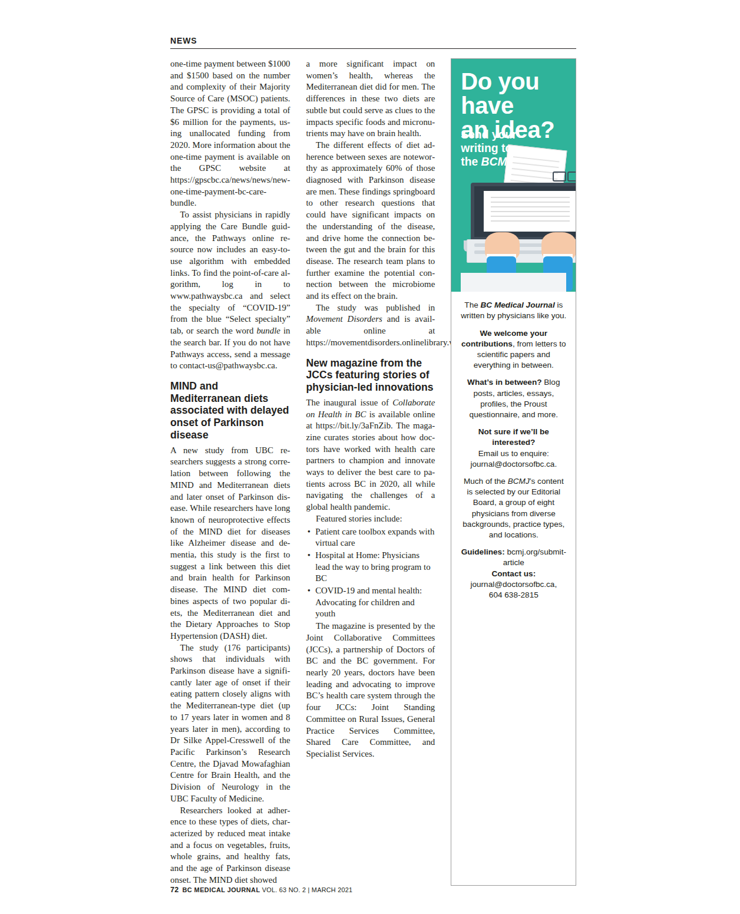News
one-time payment between $1000 and $1500 based on the number and complexity of their Majority Source of Care (MSOC) patients. The GPSC is providing a total of $6 million for the payments, using unallocated funding from 2020. More information about the one-time payment is available on the GPSC website at https://gpscbc.ca/news/news/new-one-time-payment-bc-care-bundle.
To assist physicians in rapidly applying the Care Bundle guidance, the Pathways online resource now includes an easy-to-use algorithm with embedded links. To find the point-of-care algorithm, log in to www.pathwaysbc.ca and select the specialty of “COVID-19” from the blue “Select specialty” tab, or search the word bundle in the search bar. If you do not have Pathways access, send a message to contact-us@pathwaysbc.ca.
MIND and Mediterranean diets associated with delayed onset of Parkinson disease
A new study from UBC researchers suggests a strong correlation between following the MIND and Mediterranean diets and later onset of Parkinson disease. While researchers have long known of neuroprotective effects of the MIND diet for diseases like Alzheimer disease and dementia, this study is the first to suggest a link between this diet and brain health for Parkinson disease. The MIND diet combines aspects of two popular diets, the Mediterranean diet and the Dietary Approaches to Stop Hypertension (DASH) diet.
The study (176 participants) shows that individuals with Parkinson disease have a significantly later age of onset if their eating pattern closely aligns with the Mediterranean-type diet (up to 17 years later in women and 8 years later in men), according to Dr Silke Appel-Cresswell of the Pacific Parkinson’s Research Centre, the Djavad Mowafaghian Centre for Brain Health, and the Division of Neurology in the UBC Faculty of Medicine.
Researchers looked at adherence to these types of diets, characterized by reduced meat intake and a focus on vegetables, fruits, whole grains, and healthy fats, and the age of Parkinson disease onset. The MIND diet showed
a more significant impact on women’s health, whereas the Mediterranean diet did for men. The differences in these two diets are subtle but could serve as clues to the impacts specific foods and micronutrients may have on brain health.
The different effects of diet adherence between sexes are noteworthy as approximately 60% of those diagnosed with Parkinson disease are men. These findings springboard to other research questions that could have significant impacts on the understanding of the disease, and drive home the connection between the gut and the brain for this disease. The research team plans to further examine the potential connection between the microbiome and its effect on the brain.
The study was published in Movement Disorders and is available online at https://movementdisorders.onlinelibrary.wiley.com/doi/10.1002/mds.28464.
New magazine from the JCCs featuring stories of physician-led innovations
The inaugural issue of Collaborate on Health in BC is available online at https://bit.ly/3aFnZib. The magazine curates stories about how doctors have worked with health care partners to champion and innovate ways to deliver the best care to patients across BC in 2020, all while navigating the challenges of a global health pandemic.
Featured stories include:
Patient care toolbox expands with virtual care
Hospital at Home: Physicians lead the way to bring program to BC
COVID-19 and mental health: Advocating for children and youth
The magazine is presented by the Joint Collaborative Committees (JCCs), a partnership of Doctors of BC and the BC government. For nearly 20 years, doctors have been leading and advocating to improve BC’s health care system through the four JCCs: Joint Standing Committee on Rural Issues, General Practice Services Committee, Shared Care Committee, and Specialist Services.
Do you have
an idea?
Send your
writing to
the BCMJ
The BC Medical Journal is written by physicians like you.
We welcome your contributions, from letters to scientific papers and everything in between.
What’s in between? Blog posts, articles, essays, profiles, the Proust questionnaire, and more.
Not sure if we’ll be interested?
Email us to enquire: journal@doctorsofbc.ca.
Much of the BCMJ’s content is selected by our Editorial Board, a group of eight physicians from diverse backgrounds, practice types, and locations.
Guidelines: bcmj.org/submit-article
Contact us: journal@doctorsofbc.ca,
604 638-2815
72 BC MEDICAL JOURNAL VOL. 63 NO. 2 | MARCH 2021